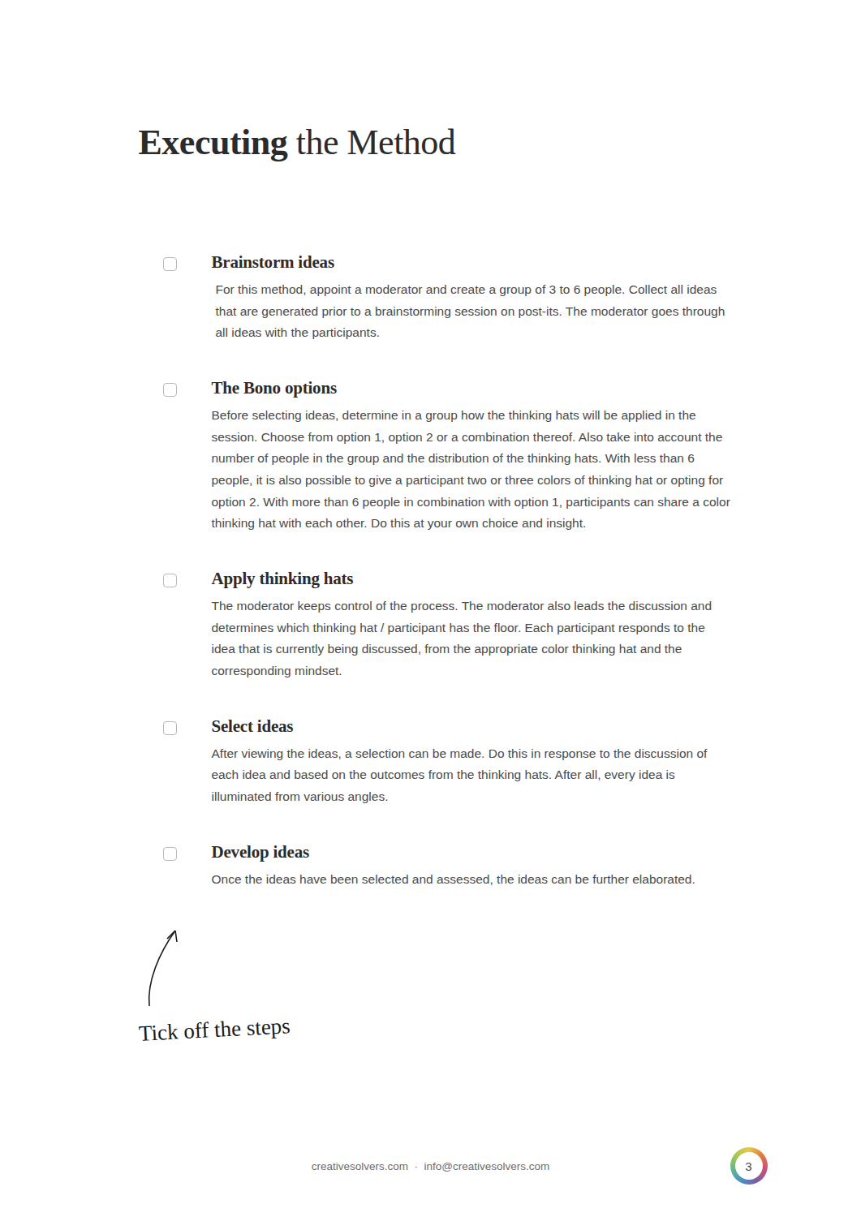Executing the Method
Brainstorm ideas
For this method, appoint a moderator and create a group of 3 to 6 people. Collect all ideas that are generated prior to a brainstorming session on post-its. The moderator goes through all ideas with the participants.
The Bono options
Before selecting ideas, determine in a group how the thinking hats will be applied in the session. Choose from option 1, option 2 or a combination thereof. Also take into account the number of people in the group and the distribution of the thinking hats. With less than 6 people, it is also possible to give a participant two or three colors of thinking hat or opting for option 2. With more than 6 people in combination with option 1, participants can share a color thinking hat with each other. Do this at your own choice and insight.
Apply thinking hats
The moderator keeps control of the process. The moderator also leads the discussion and determines which thinking hat / participant has the floor. Each participant responds to the idea that is currently being discussed, from the appropriate color thinking hat and the corresponding mindset.
Select ideas
After viewing the ideas, a selection can be made. Do this in response to the discussion of each idea and based on the outcomes from the thinking hats. After all, every idea is illuminated from various angles.
Develop ideas
Once the ideas have been selected and assessed, the ideas can be further elaborated.
Tick off the steps
creativesolvers.com · info@creativesolvers.com
3